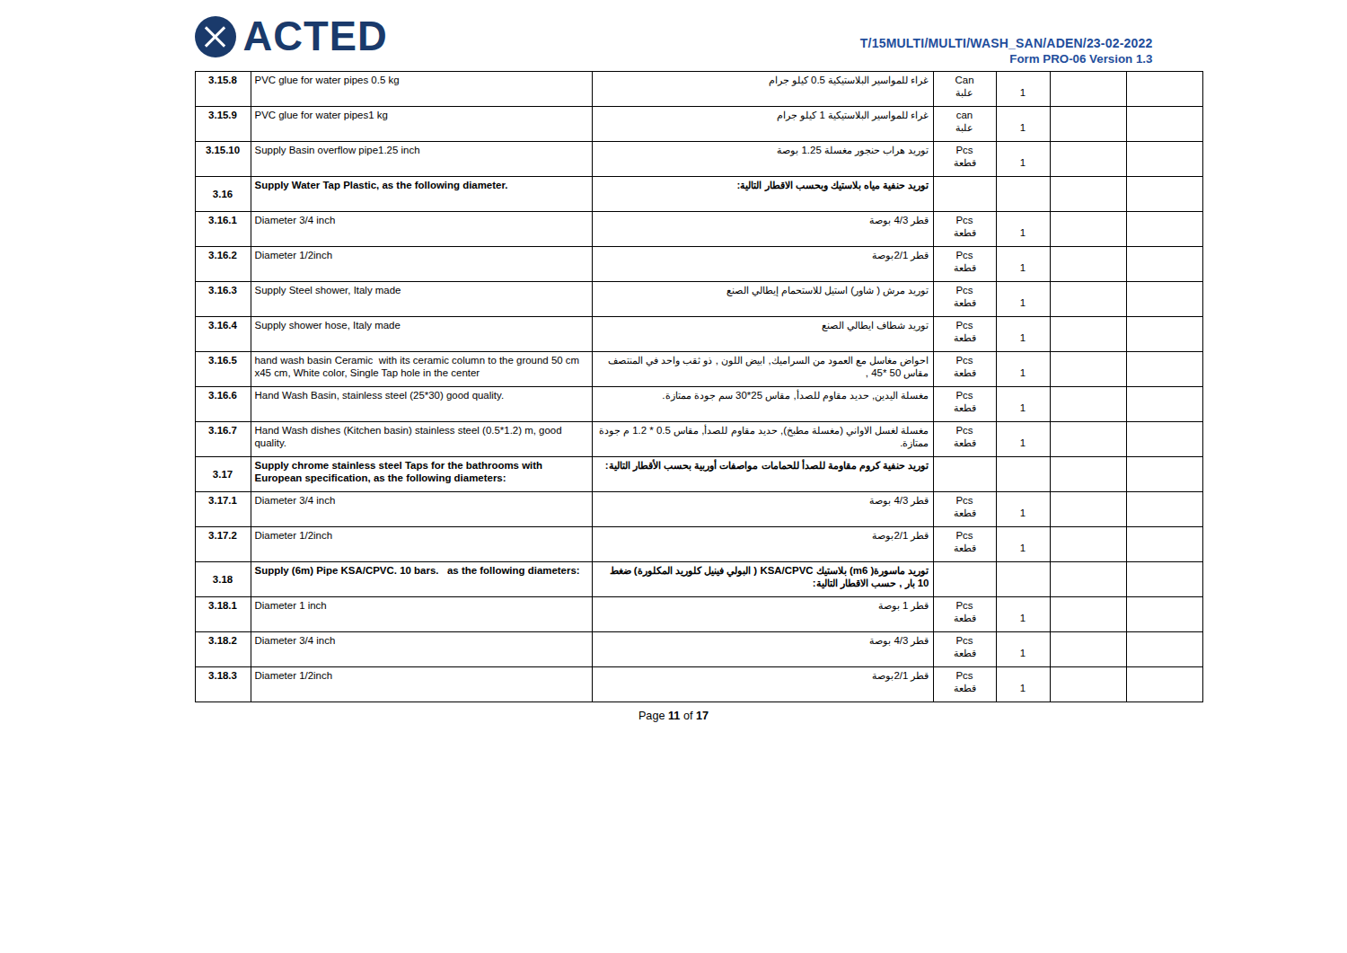ACTED
T/15MULTI/MULTI/WASH_SAN/ADEN/23-02-2022
Form PRO-06 Version 1.3
| 3.15.8 | PVC glue for water pipes 0.5 kg | غراء للمواسير البلاستيكية 0.5 كيلو جرام | Can علبة | 1 | | |
| 3.15.9 | PVC glue for water pipes1 kg | غراء للمواسير البلاستيكية 1 كيلو جرام | can علبة | 1 | | |
| 3.15.10 | Supply Basin overflow pipe1.25 inch | توريد هراب حنجور مغسلة 1.25 بوصة | Pcs قطعة | 1 | | |
| 3.16 | Supply Water Tap Plastic, as the following diameter. | توريد حنفية مياه بلاستيك وبحسب الاقطار التالية: | | | | |
| 3.16.1 | Diameter 3/4 inch | قطر 4/3 بوصة | Pcs قطعة | 1 | | |
| 3.16.2 | Diameter 1/2inch | قطر 2/1بوصة | Pcs قطعة | 1 | | |
| 3.16.3 | Supply Steel shower, Italy made | توريد مرش ( شاور) استيل للاستحمام إيطالي الصنع | Pcs قطعة | 1 | | |
| 3.16.4 | Supply shower hose, Italy made | توريد شطاف ايطالي الصنع | Pcs قطعة | 1 | | |
| 3.16.5 | hand wash basin Ceramic with its ceramic column to the ground 50 cm x45 cm, White color, Single Tap hole in the center | احواض مغاسل مع العمود من السراميك, ابيض اللون , ذو ثقب واحد في المنتصف مقاس 50 *45 , | Pcs قطعة | 1 | | |
| 3.16.6 | Hand Wash Basin, stainless steel (25*30) good quality. | مغسلة اليدين, حديد مقاوم للصدأ, مقاس 25*30 سم جودة ممتازة. | Pcs قطعة | 1 | | |
| 3.16.7 | Hand Wash dishes (Kitchen basin) stainless steel (0.5*1.2) m, good quality. | مغسلة لغسل الاواني (مغسلة مطبخ), حديد مقاوم للصدأ, مقاس 0.5 * 1.2 م جودة ممتازة. | Pcs قطعة | 1 | | |
| 3.17 | Supply chrome stainless steel Taps for the bathrooms with European specification, as the following diameters: | توريد حنفية كروم مقاومة للصدأ للحمامات مواصفات أوربية بحسب الأقطار التالية: | | | | |
| 3.17.1 | Diameter 3/4 inch | قطر 4/3 بوصة | Pcs قطعة | 1 | | |
| 3.17.2 | Diameter 1/2inch | قطر 2/1بوصة | Pcs قطعة | 1 | | |
| 3.18 | Supply (6m) Pipe KSA/CPVC. 10 bars. as the following diameters: | توريد ماسورة( m6) بلاستيك KSA/CPVC ( البولي فينيل كلوريد المكلورة) ضغط 10 بار , حسب الاقطار التالية: | | | | |
| 3.18.1 | Diameter 1 inch | قطر 1 بوصة | Pcs قطعة | 1 | | |
| 3.18.2 | Diameter 3/4 inch | قطر 4/3 بوصة | Pcs قطعة | 1 | | |
| 3.18.3 | Diameter 1/2inch | قطر 2/1بوصة | Pcs قطعة | 1 | | |
Page 11 of 17